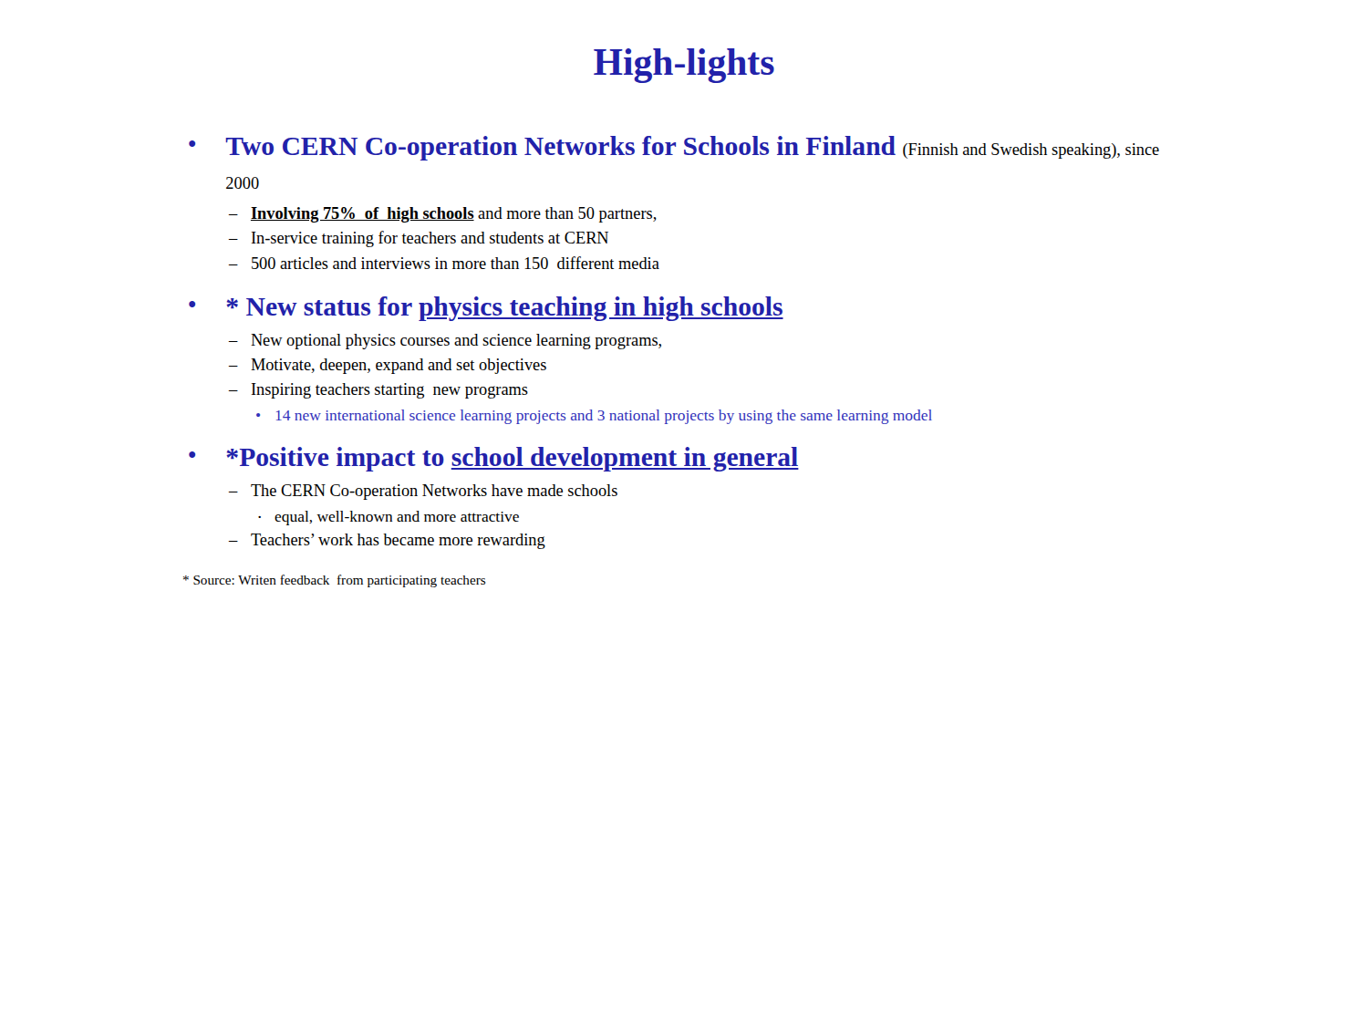High-lights
Two CERN Co-operation Networks for Schools in Finland (Finnish and Swedish speaking), since 2000
Involving 75% of high schools and more than 50 partners,
In-service training for teachers and students at CERN
500 articles and interviews in more than 150 different media
* New status for physics teaching in high schools
New optional physics courses and science learning programs,
Motivate, deepen, expand and set objectives
Inspiring teachers starting new programs
14 new international science learning projects and 3 national projects by using the same learning model
*Positive impact to school development in general
The CERN Co-operation Networks have made schools
equal, well-known and more attractive
Teachers’ work has became more rewarding
* Source: Writen feedback from participating teachers